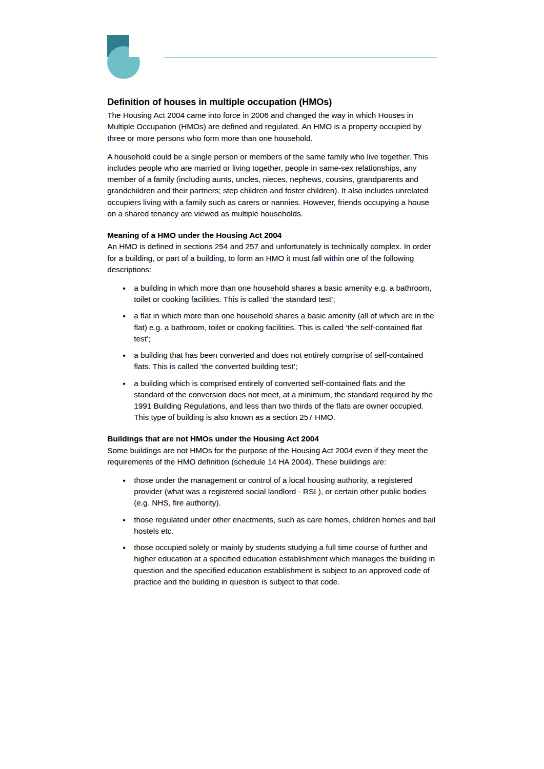Definition of houses in multiple occupation (HMOs)
The Housing Act 2004 came into force in 2006 and changed the way in which Houses in Multiple Occupation (HMOs) are defined and regulated. An HMO is a property occupied by three or more persons who form more than one household.
A household could be a single person or members of the same family who live together. This includes people who are married or living together, people in same-sex relationships, any member of a family (including aunts, uncles, nieces, nephews, cousins, grandparents and grandchildren and their partners; step children and foster children). It also includes unrelated occupiers living with a family such as carers or nannies. However, friends occupying a house on a shared tenancy are viewed as multiple households.
Meaning of a HMO under the Housing Act 2004
An HMO is defined in sections 254 and 257 and unfortunately is technically complex. In order for a building, or part of a building, to form an HMO it must fall within one of the following descriptions:
a building in which more than one household shares a basic amenity e.g. a bathroom, toilet or cooking facilities. This is called ‘the standard test’;
a flat in which more than one household shares a basic amenity (all of which are in the flat) e.g. a bathroom, toilet or cooking facilities. This is called ‘the self-contained flat test’;
a building that has been converted and does not entirely comprise of self-contained flats. This is called ‘the converted building test’;
a building which is comprised entirely of converted self-contained flats and the standard of the conversion does not meet, at a minimum, the standard required by the 1991 Building Regulations, and less than two thirds of the flats are owner occupied. This type of building is also known as a section 257 HMO.
Buildings that are not HMOs under the Housing Act 2004
Some buildings are not HMOs for the purpose of the Housing Act 2004 even if they meet the requirements of the HMO definition (schedule 14 HA 2004). These buildings are:
those under the management or control of a local housing authority, a registered provider (what was a registered social landlord - RSL), or certain other public bodies (e.g. NHS, fire authority).
those regulated under other enactments, such as care homes, children homes and bail hostels etc.
those occupied solely or mainly by students studying a full time course of further and higher education at a specified education establishment which manages the building in question and the specified education establishment is subject to an approved code of practice and the building in question is subject to that code.